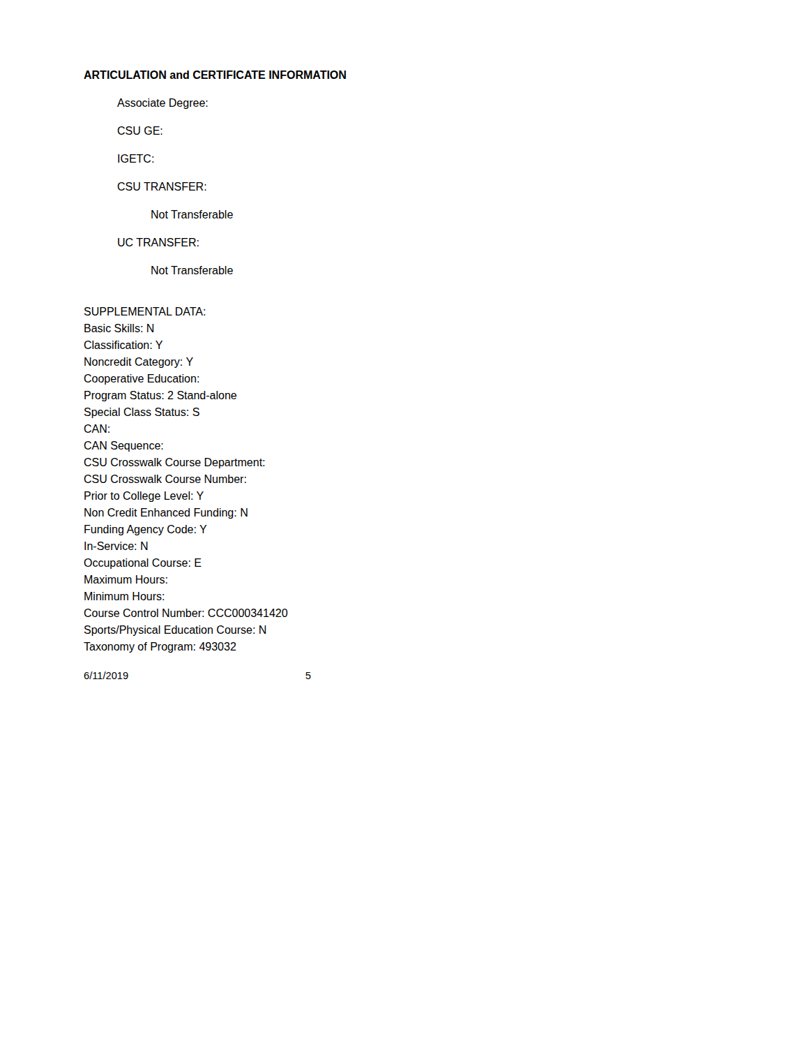ARTICULATION and CERTIFICATE INFORMATION
Associate Degree:
CSU GE:
IGETC:
CSU TRANSFER:
Not Transferable
UC TRANSFER:
Not Transferable
SUPPLEMENTAL DATA:
Basic Skills: N
Classification: Y
Noncredit Category: Y
Cooperative Education:
Program Status: 2 Stand-alone
Special Class Status: S
CAN:
CAN Sequence:
CSU Crosswalk Course Department:
CSU Crosswalk Course Number:
Prior to College Level: Y
Non Credit Enhanced Funding: N
Funding Agency Code: Y
In-Service: N
Occupational Course: E
Maximum Hours:
Minimum Hours:
Course Control Number: CCC000341420
Sports/Physical Education Course: N
Taxonomy of Program: 493032
6/11/2019 5